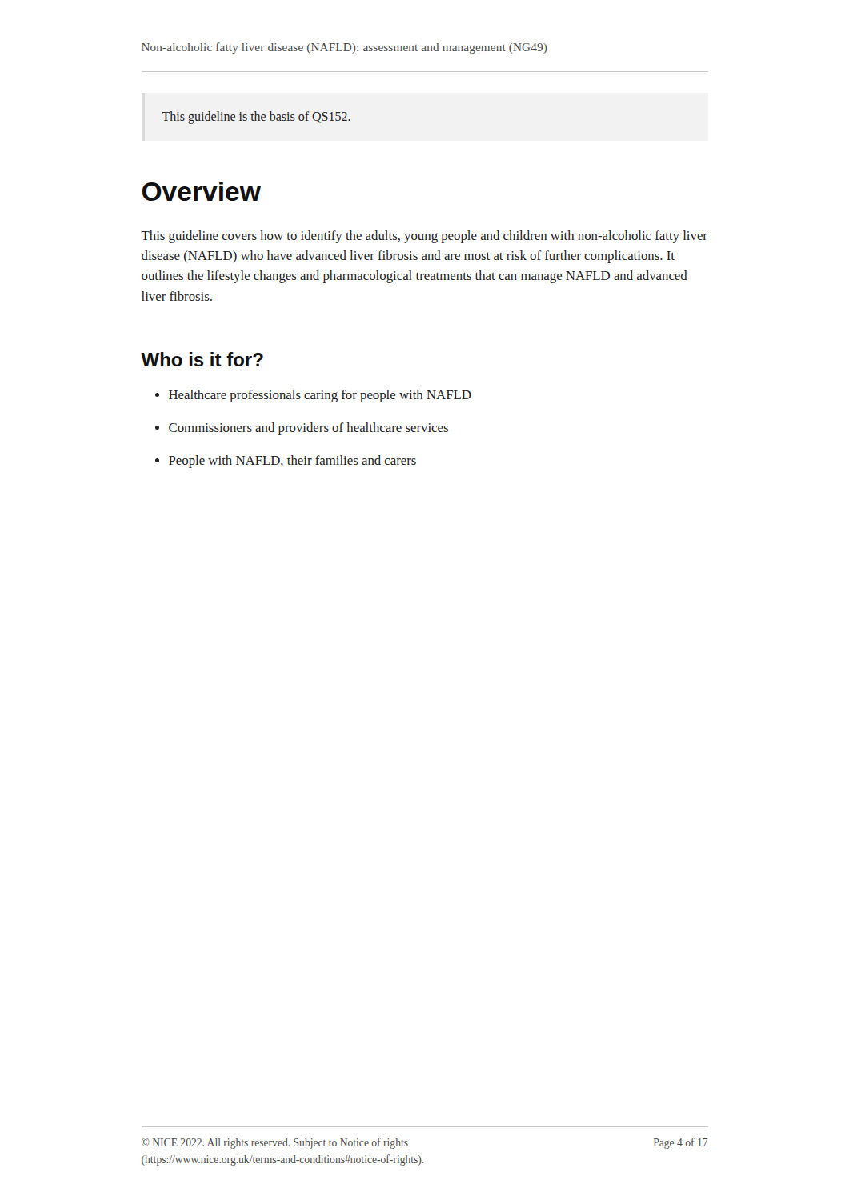Non-alcoholic fatty liver disease (NAFLD): assessment and management (NG49)
This guideline is the basis of QS152.
Overview
This guideline covers how to identify the adults, young people and children with non-alcoholic fatty liver disease (NAFLD) who have advanced liver fibrosis and are most at risk of further complications. It outlines the lifestyle changes and pharmacological treatments that can manage NAFLD and advanced liver fibrosis.
Who is it for?
Healthcare professionals caring for people with NAFLD
Commissioners and providers of healthcare services
People with NAFLD, their families and carers
© NICE 2022. All rights reserved. Subject to Notice of rights (https://www.nice.org.uk/terms-and-conditions#notice-of-rights).
Page 4 of 17